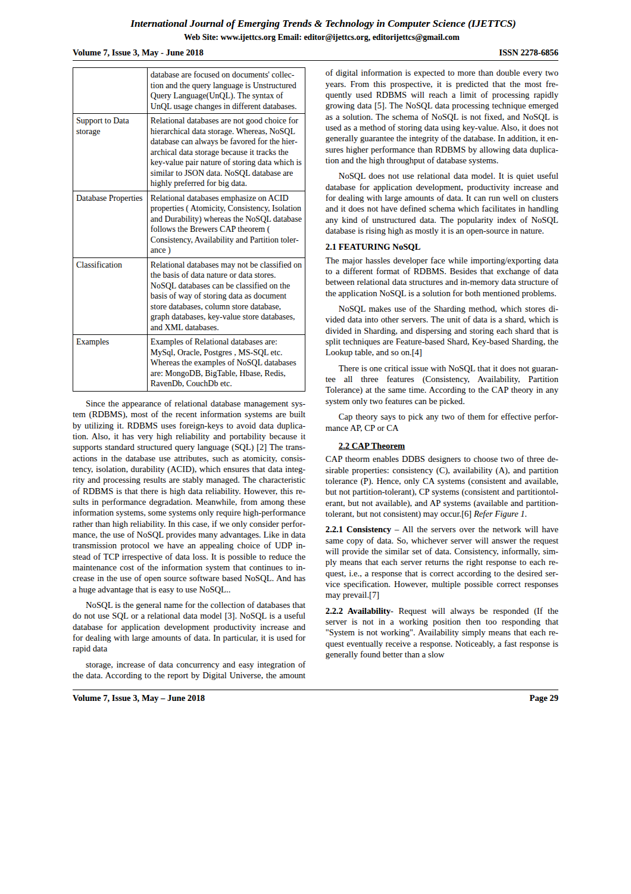International Journal of Emerging Trends & Technology in Computer Science (IJETTCS)
Web Site: www.ijettcs.org Email: editor@ijettcs.org, editorijettcs@gmail.com
Volume 7, Issue 3, May - June 2018 ISSN 2278-6856
| | database are focused on documents' collection and the query language is Unstructured Query Language(UnQL). The syntax of UnQL usage changes in different databases. |
| Support to Data storage | Relational databases are not good choice for hierarchical data storage. Whereas, NoSQL database can always be favored for the hierarchical data storage because it tracks the key-value pair nature of storing data which is similar to JSON data. NoSQL database are highly preferred for big data. |
| Database Properties | Relational databases emphasize on ACID properties ( Atomicity, Consistency, Isolation and Durability) whereas the NoSQL database follows the Brewers CAP theorem ( Consistency, Availability and Partition tolerance ) |
| Classification | Relational databases may not be classified on the basis of data nature or data stores. NoSQL databases can be classified on the basis of way of storing data as document store databases, column store database, graph databases, key-value store databases, and XML databases. |
| Examples | Examples of Relational databases are: MySql, Oracle, Postgres , MS-SQL etc. Whereas the examples of NoSQL databases are: MongoDB, BigTable, Hbase, Redis, RavenDb, CouchDb etc. |
Since the appearance of relational database management system (RDBMS), most of the recent information systems are built by utilizing it. RDBMS uses foreign-keys to avoid data duplication. Also, it has very high reliability and portability because it supports standard structured query language (SQL) [2] The transactions in the database use attributes, such as atomicity, consistency, isolation, durability (ACID), which ensures that data integrity and processing results are stably managed. The characteristic of RDBMS is that there is high data reliability. However, this results in performance degradation. Meanwhile, from among these information systems, some systems only require high-performance rather than high reliability. In this case, if we only consider performance, the use of NoSQL provides many advantages. Like in data transmission protocol we have an appealing choice of UDP instead of TCP irrespective of data loss. It is possible to reduce the maintenance cost of the information system that continues to increase in the use of open source software based NoSQL. And has a huge advantage that is easy to use NoSQL..
NoSQL is the general name for the collection of databases that do not use SQL or a relational data model [3]. NoSQL is a useful database for application development productivity increase and for dealing with large amounts of data. In particular, it is used for rapid data
storage, increase of data concurrency and easy integration of the data. According to the report by Digital Universe, the amount of digital information is expected to more than double every two years. From this prospective, it is predicted that the most frequently used RDBMS will reach a limit of processing rapidly growing data [5]. The NoSQL data processing technique emerged as a solution. The schema of NoSQL is not fixed, and NoSQL is used as a method of storing data using key-value. Also, it does not generally guarantee the integrity of the database. In addition, it ensures higher performance than RDBMS by allowing data duplication and the high throughput of database systems.
NoSQL does not use relational data model. It is quiet useful database for application development, productivity increase and for dealing with large amounts of data. It can run well on clusters and it does not have defined schema which facilitates in handling any kind of unstructured data. The popularity index of NoSQL database is rising high as mostly it is an open-source in nature.
2.1 FEATURING NoSQL
The major hassles developer face while importing/exporting data to a different format of RDBMS. Besides that exchange of data between relational data structures and in-memory data structure of the application NoSQL is a solution for both mentioned problems.
NoSQL makes use of the Sharding method, which stores divided data into other servers. The unit of data is a shard, which is divided in Sharding, and dispersing and storing each shard that is split techniques are Feature-based Shard, Key-based Sharding, the Lookup table, and so on.[4]
There is one critical issue with NoSQL that it does not guarantee all three features (Consistency, Availability, Partition Tolerance) at the same time. According to the CAP theory in any system only two features can be picked.
Cap theory says to pick any two of them for effective performance AP, CP or CA
2.2 CAP Theorem
CAP theorm enables DDBS designers to choose two of three desirable properties: consistency (C), availability (A), and partition tolerance (P). Hence, only CA systems (consistent and available, but not partition-tolerant), CP systems (consistent and partitiontolerant, but not available), and AP systems (available and partition-tolerant, but not consistent) may occur.[6] Refer Figure 1.
2.2.1 Consistency – All the servers over the network will have same copy of data. So, whichever server will answer the request will provide the similar set of data. Consistency, informally, simply means that each server returns the right response to each request, i.e., a response that is correct according to the desired service specification. However, multiple possible correct responses may prevail.[7]
2.2.2 Availability- Request will always be responded (If the server is not in a working position then too responding that "System is not working". Availability simply means that each request eventually receive a response. Noticeably, a fast response is generally found better than a slow
Volume 7, Issue 3, May – June 2018 Page 29